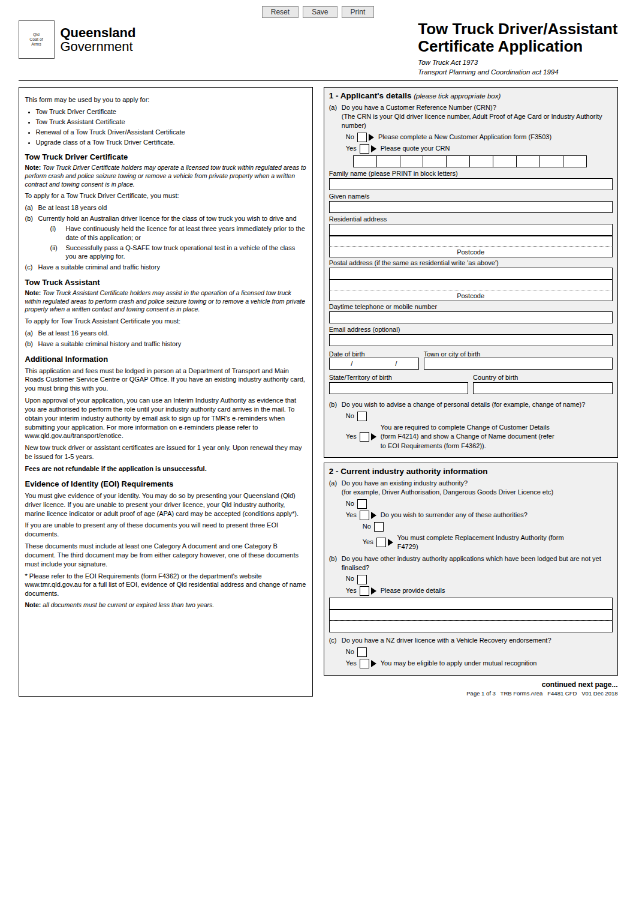Reset Save Print
Qld
Coat of
Arms
QueenslandGovernment
Tow Truck Driver/Assistant
Certificate Application
Tow Truck Act 1973
Transport Planning and Coordination act 1994
This form may be used by you to apply for:
Tow Truck Driver Certificate
Tow Truck Assistant Certificate
Renewal of a Tow Truck Driver/Assistant Certificate
Upgrade class of a Tow Truck Driver Certificate.
Tow Truck Driver Certificate
Note: Tow Truck Driver Certificate holders may operate a licensed tow truck within regulated areas to perform crash and police seizure towing or remove a vehicle from private property when a written contract and towing consent is in place.
To apply for a Tow Truck Driver Certificate, you must:
(a) Be at least 18 years old
(b) Currently hold an Australian driver licence for the class of tow truck you wish to drive and
(i) Have continuously held the licence for at least three years immediately prior to the date of this application; or
(ii) Successfully pass a Q-SAFE tow truck operational test in a vehicle of the class you are applying for.
(c) Have a suitable criminal and traffic history
Tow Truck Assistant
Note: Tow Truck Assistant Certificate holders may assist in the operation of a licensed tow truck within regulated areas to perform crash and police seizure towing or to remove a vehicle from private property when a written contact and towing consent is in place.
To apply for Tow Truck Assistant Certificate you must:
(a) Be at least 16 years old.
(b) Have a suitable criminal history and traffic history
Additional Information
This application and fees must be lodged in person at a Department of Transport and Main Roads Customer Service Centre or QGAP Office. If you have an existing industry authority card, you must bring this with you.
Upon approval of your application, you can use an Interim Industry Authority as evidence that you are authorised to perform the role until your industry authority card arrives in the mail. To obtain your interim industry authority by email ask to sign up for TMR's e-reminders when submitting your application. For more information on e-reminders please refer to www.qld.gov.au/transport/enotice.
New tow truck driver or assistant certificates are issued for 1 year only. Upon renewal they may be issued for 1-5 years.
Fees are not refundable if the application is unsuccessful.
Evidence of Identity (EOI) Requirements
You must give evidence of your identity. You may do so by presenting your Queensland (Qld) driver licence. If you are unable to present your driver licence, your Qld industry authority, marine licence indicator or adult proof of age (APA) card may be accepted (conditions apply*).
If you are unable to present any of these documents you will need to present three EOI documents.
These documents must include at least one Category A document and one Category B document. The third document may be from either category however, one of these documents must include your signature.
* Please refer to the EOI Requirements (form F4362) or the department's website www.tmr.qld.gov.au for a full list of EOI, evidence of Qld residential address and change of name documents.
Note: all documents must be current or expired less than two years.
1 - Applicant's details (please tick appropriate box)
(a) Do you have a Customer Reference Number (CRN)?
(The CRN is your Qld driver licence number, Adult Proof of Age Card or Industry Authority number)
No Please complete a New Customer Application form (F3503)
Yes Please quote your CRN
Family name (please PRINT in block letters)
Given name/s
Residential address
Postcode
Postal address (if the same as residential write 'as above')
Postcode
Daytime telephone or mobile number
Email address (optional)
Date of birth
//
Town or city of birth
State/Territory of birth
Country of birth
(b) Do you wish to advise a change of personal details (for example, change of name)?
No
Yes You are required to complete Change of Customer Details (form F4214) and show a Change of Name document (refer to EOI Requirements (form F4362)).
2 - Current industry authority information
(a) Do you have an existing industry authority?
(for example, Driver Authorisation, Dangerous Goods Driver Licence etc)
No
Yes Do you wish to surrender any of these authorities?
No
Yes You must complete Replacement Industry Authority (form F4729)
(b) Do you have other industry authority applications which have been lodged but are not yet finalised?
No
Yes Please provide details
(c) Do you have a NZ driver licence with a Vehicle Recovery endorsement?
No
Yes You may be eligible to apply under mutual recognition
continued next page...
Page 1 of 3 TRB Forms Area F4481 CFD V01 Dec 2018